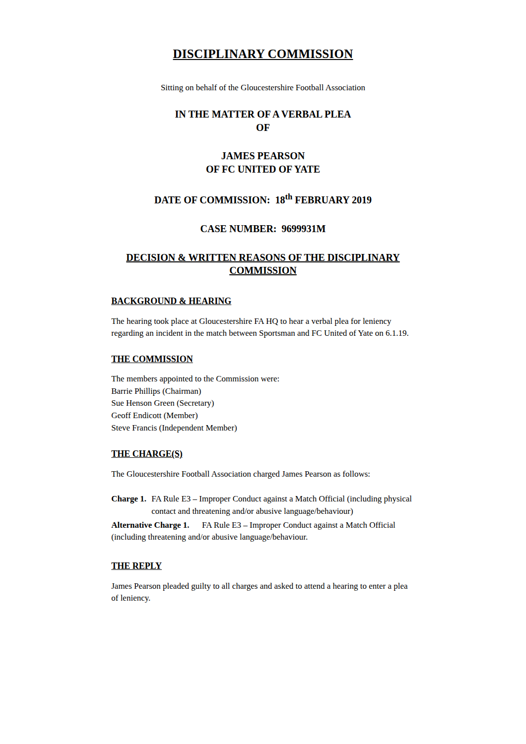DISCIPLINARY COMMISSION
Sitting on behalf of the Gloucestershire Football Association
IN THE MATTER OF A VERBAL PLEA
OF
JAMES PEARSON
OF FC UNITED OF YATE
DATE OF COMMISSION: 18th FEBRUARY 2019
CASE NUMBER: 9699931M
DECISION & WRITTEN REASONS OF THE DISCIPLINARY COMMISSION
BACKGROUND & HEARING
The hearing took place at Gloucestershire FA HQ to hear a verbal plea for leniency regarding an incident in the match between Sportsman and FC United of Yate on 6.1.19.
THE COMMISSION
The members appointed to the Commission were:
Barrie Phillips (Chairman)
Sue Henson Green (Secretary)
Geoff Endicott (Member)
Steve Francis (Independent Member)
THE CHARGE(S)
The Gloucestershire Football Association charged James Pearson as follows:
Charge 1.
FA Rule E3 – Improper Conduct against a Match Official (including physical contact and threatening and/or abusive language/behaviour)
Alternative Charge 1. FA Rule E3 – Improper Conduct against a Match Official (including threatening and/or abusive language/behaviour.
THE REPLY
James Pearson pleaded guilty to all charges and asked to attend a hearing to enter a plea of leniency.